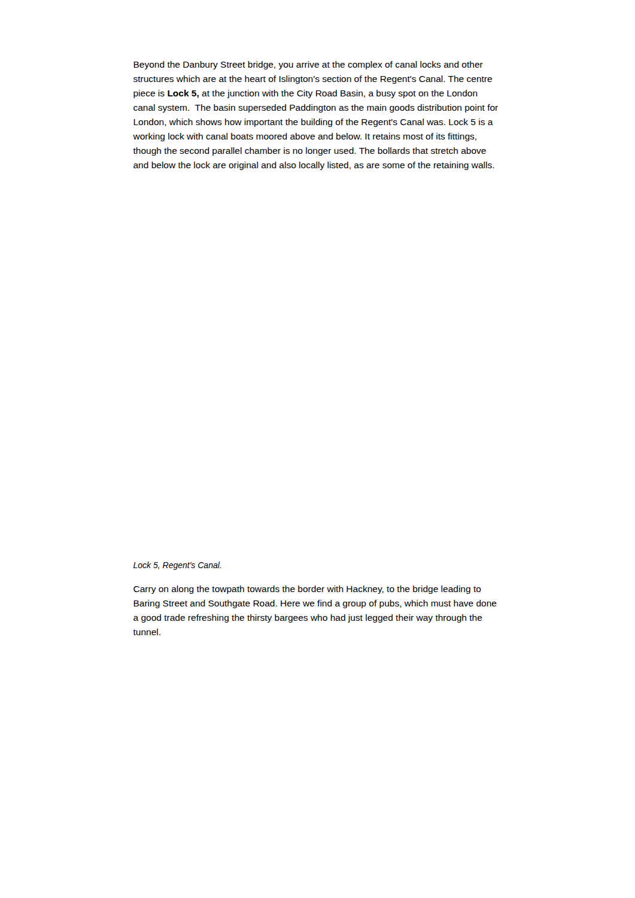Beyond the Danbury Street bridge, you arrive at the complex of canal locks and other structures which are at the heart of Islington's section of the Regent's Canal. The centre piece is Lock 5, at the junction with the City Road Basin, a busy spot on the London canal system. The basin superseded Paddington as the main goods distribution point for London, which shows how important the building of the Regent's Canal was. Lock 5 is a working lock with canal boats moored above and below. It retains most of its fittings, though the second parallel chamber is no longer used. The bollards that stretch above and below the lock are original and also locally listed, as are some of the retaining walls.
Lock 5, Regent's Canal.
Carry on along the towpath towards the border with Hackney, to the bridge leading to Baring Street and Southgate Road. Here we find a group of pubs, which must have done a good trade refreshing the thirsty bargees who had just legged their way through the tunnel.